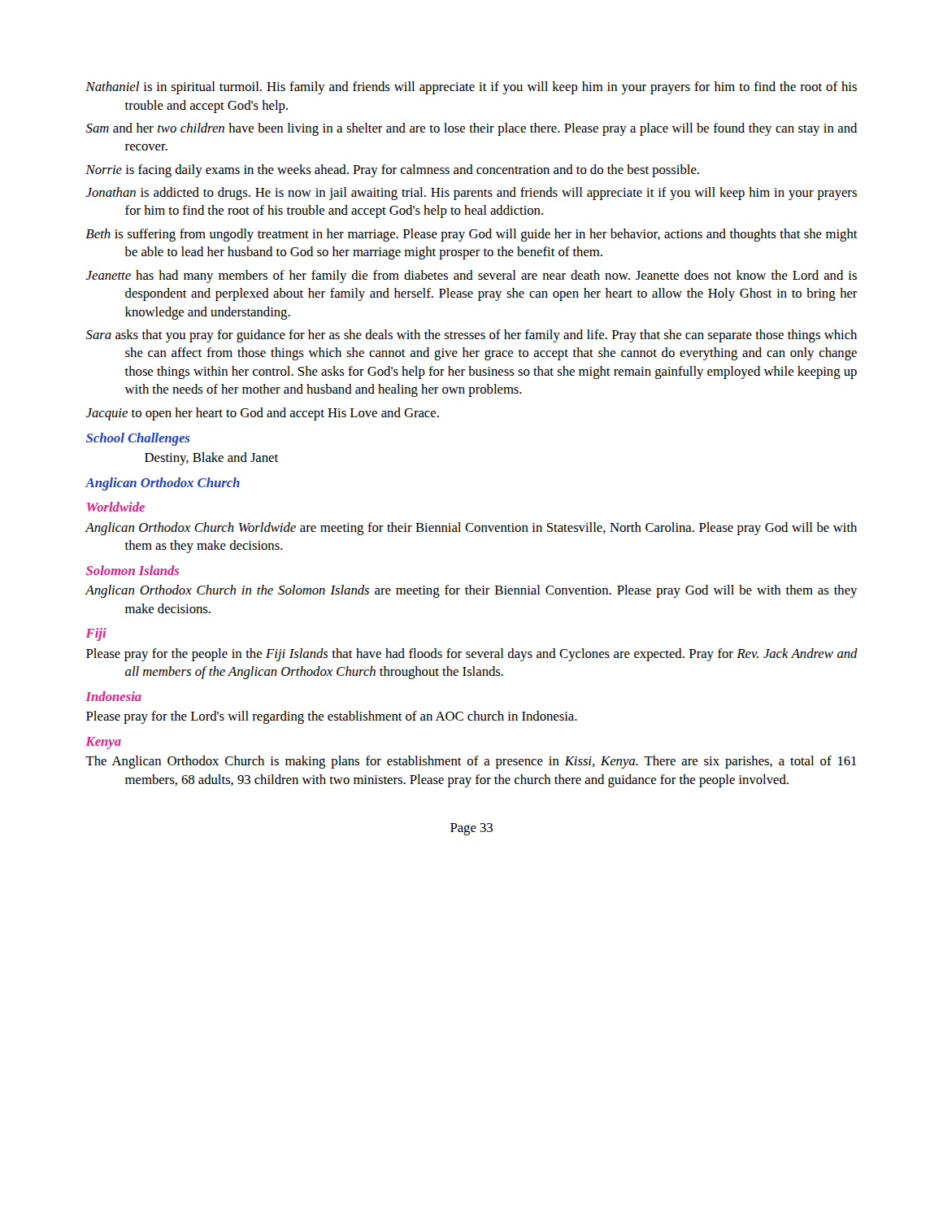Nathaniel is in spiritual turmoil. His family and friends will appreciate it if you will keep him in your prayers for him to find the root of his trouble and accept God's help.
Sam and her two children have been living in a shelter and are to lose their place there. Please pray a place will be found they can stay in and recover.
Norrie is facing daily exams in the weeks ahead. Pray for calmness and concentration and to do the best possible.
Jonathan is addicted to drugs. He is now in jail awaiting trial. His parents and friends will appreciate it if you will keep him in your prayers for him to find the root of his trouble and accept God's help to heal addiction.
Beth is suffering from ungodly treatment in her marriage. Please pray God will guide her in her behavior, actions and thoughts that she might be able to lead her husband to God so her marriage might prosper to the benefit of them.
Jeanette has had many members of her family die from diabetes and several are near death now. Jeanette does not know the Lord and is despondent and perplexed about her family and herself. Please pray she can open her heart to allow the Holy Ghost in to bring her knowledge and understanding.
Sara asks that you pray for guidance for her as she deals with the stresses of her family and life. Pray that she can separate those things which she can affect from those things which she cannot and give her grace to accept that she cannot do everything and can only change those things within her control. She asks for God's help for her business so that she might remain gainfully employed while keeping up with the needs of her mother and husband and healing her own problems.
Jacquie to open her heart to God and accept His Love and Grace.
School Challenges
Destiny, Blake and Janet
Anglican Orthodox Church
Worldwide
Anglican Orthodox Church Worldwide are meeting for their Biennial Convention in Statesville, North Carolina. Please pray God will be with them as they make decisions.
Solomon Islands
Anglican Orthodox Church in the Solomon Islands are meeting for their Biennial Convention. Please pray God will be with them as they make decisions.
Fiji
Please pray for the people in the Fiji Islands that have had floods for several days and Cyclones are expected. Pray for Rev. Jack Andrew and all members of the Anglican Orthodox Church throughout the Islands.
Indonesia
Please pray for the Lord's will regarding the establishment of an AOC church in Indonesia.
Kenya
The Anglican Orthodox Church is making plans for establishment of a presence in Kissi, Kenya. There are six parishes, a total of 161 members, 68 adults, 93 children with two ministers. Please pray for the church there and guidance for the people involved.
Page 33